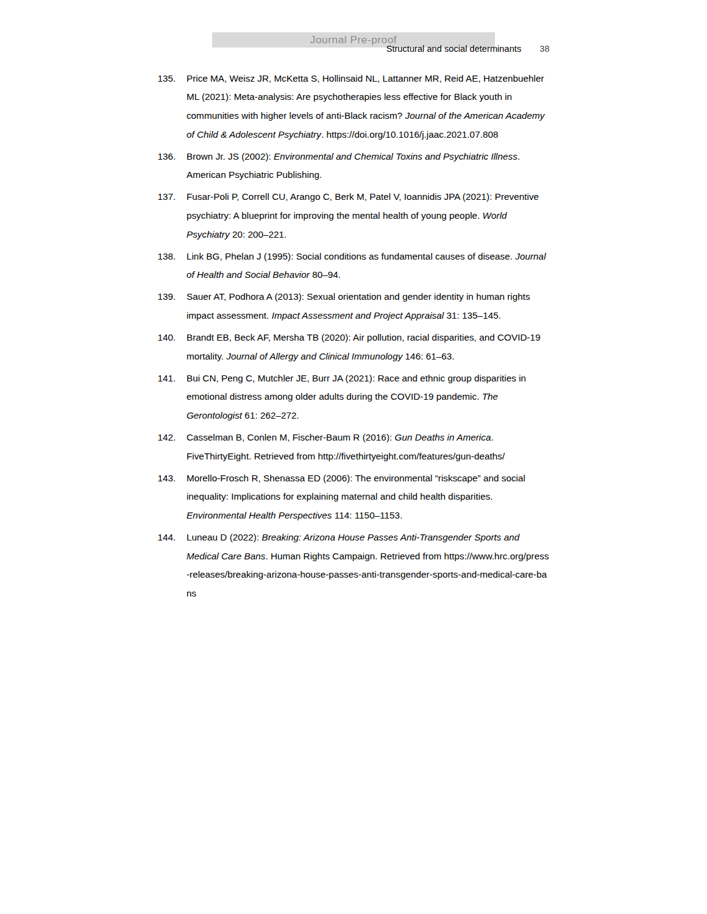Journal Pre-proof
Structural and social determinants 38
135. Price MA, Weisz JR, McKetta S, Hollinsaid NL, Lattanner MR, Reid AE, Hatzenbuehler ML (2021): Meta-analysis: Are psychotherapies less effective for Black youth in communities with higher levels of anti-Black racism? Journal of the American Academy of Child & Adolescent Psychiatry. https://doi.org/10.1016/j.jaac.2021.07.808
136. Brown Jr. JS (2002): Environmental and Chemical Toxins and Psychiatric Illness. American Psychiatric Publishing.
137. Fusar-Poli P, Correll CU, Arango C, Berk M, Patel V, Ioannidis JPA (2021): Preventive psychiatry: A blueprint for improving the mental health of young people. World Psychiatry 20: 200–221.
138. Link BG, Phelan J (1995): Social conditions as fundamental causes of disease. Journal of Health and Social Behavior 80–94.
139. Sauer AT, Podhora A (2013): Sexual orientation and gender identity in human rights impact assessment. Impact Assessment and Project Appraisal 31: 135–145.
140. Brandt EB, Beck AF, Mersha TB (2020): Air pollution, racial disparities, and COVID-19 mortality. Journal of Allergy and Clinical Immunology 146: 61–63.
141. Bui CN, Peng C, Mutchler JE, Burr JA (2021): Race and ethnic group disparities in emotional distress among older adults during the COVID-19 pandemic. The Gerontologist 61: 262–272.
142. Casselman B, Conlen M, Fischer-Baum R (2016): Gun Deaths in America. FiveThirtyEight. Retrieved from http://fivethirtyeight.com/features/gun-deaths/
143. Morello-Frosch R, Shenassa ED (2006): The environmental “riskscape” and social inequality: Implications for explaining maternal and child health disparities. Environmental Health Perspectives 114: 1150–1153.
144. Luneau D (2022): Breaking: Arizona House Passes Anti-Transgender Sports and Medical Care Bans. Human Rights Campaign. Retrieved from https://www.hrc.org/press-releases/breaking-arizona-house-passes-anti-transgender-sports-and-medical-care-bans